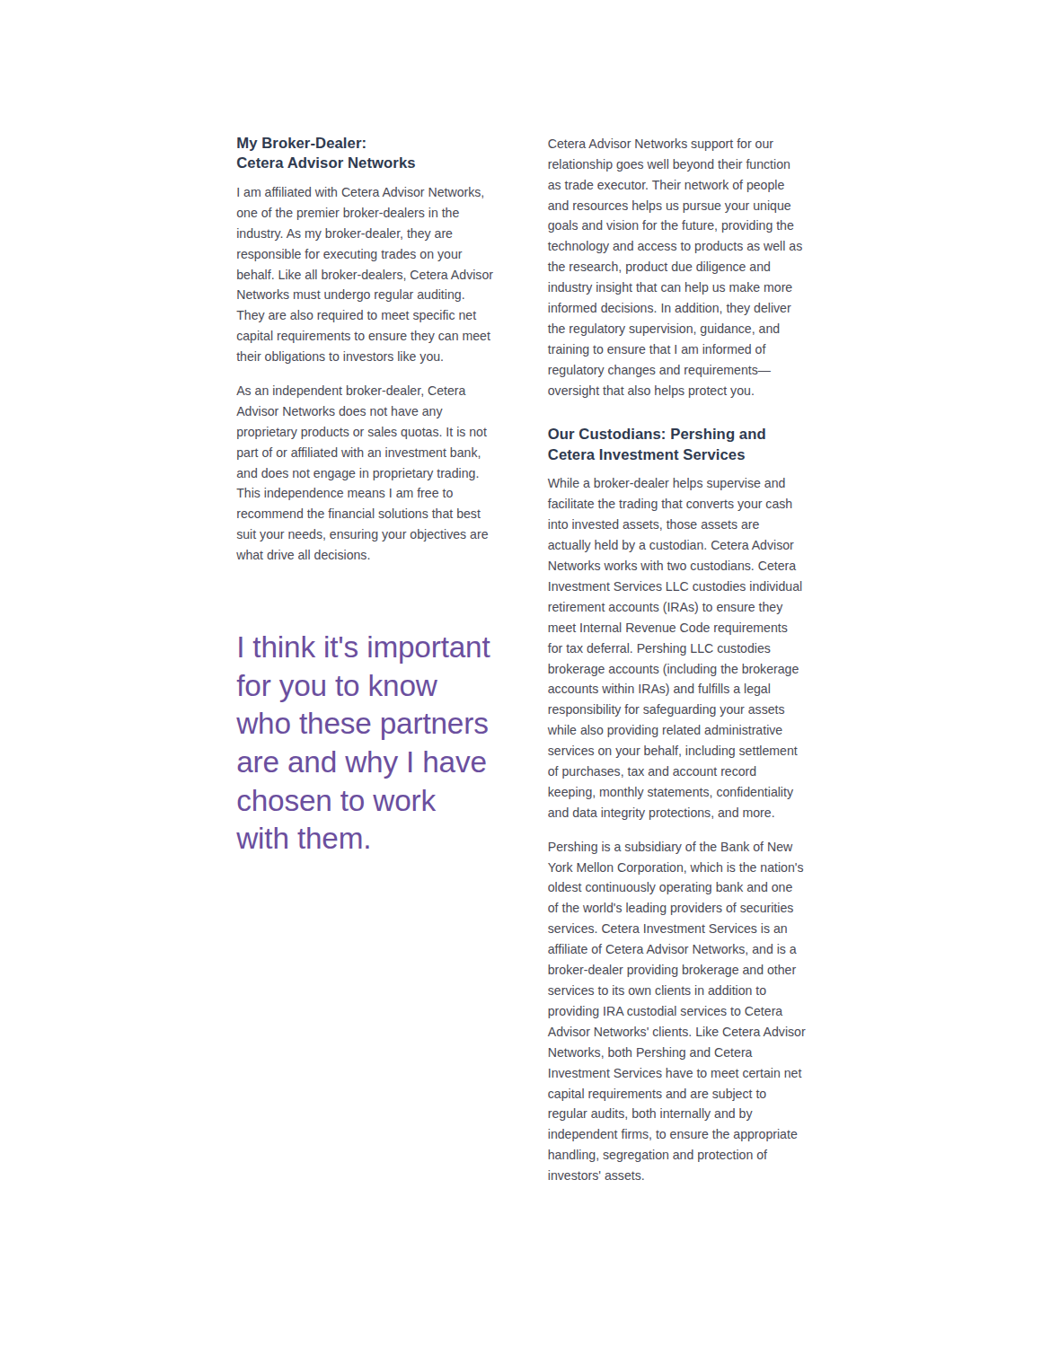My Broker-Dealer:
Cetera Advisor Networks
I am affiliated with Cetera Advisor Networks, one of the premier broker-dealers in the industry. As my broker-dealer, they are responsible for executing trades on your behalf. Like all broker-dealers, Cetera Advisor Networks must undergo regular auditing. They are also required to meet specific net capital requirements to ensure they can meet their obligations to investors like you.
As an independent broker-dealer, Cetera Advisor Networks does not have any proprietary products or sales quotas. It is not part of or affiliated with an investment bank, and does not engage in proprietary trading. This independence means I am free to recommend the financial solutions that best suit your needs, ensuring your objectives are what drive all decisions.
I think it's important for you to know who these partners are and why I have chosen to work with them.
Cetera Advisor Networks support for our relationship goes well beyond their function as trade executor. Their network of people and resources helps us pursue your unique goals and vision for the future, providing the technology and access to products as well as the research, product due diligence and industry insight that can help us make more informed decisions. In addition, they deliver the regulatory supervision, guidance, and training to ensure that I am informed of regulatory changes and requirements—oversight that also helps protect you.
Our Custodians: Pershing and
Cetera Investment Services
While a broker-dealer helps supervise and facilitate the trading that converts your cash into invested assets, those assets are actually held by a custodian. Cetera Advisor Networks works with two custodians. Cetera Investment Services LLC custodies individual retirement accounts (IRAs) to ensure they meet Internal Revenue Code requirements for tax deferral. Pershing LLC custodies brokerage accounts (including the brokerage accounts within IRAs) and fulfills a legal responsibility for safeguarding your assets while also providing related administrative services on your behalf, including settlement of purchases, tax and account record keeping, monthly statements, confidentiality and data integrity protections, and more.
Pershing is a subsidiary of the Bank of New York Mellon Corporation, which is the nation's oldest continuously operating bank and one of the world's leading providers of securities services. Cetera Investment Services is an affiliate of Cetera Advisor Networks, and is a broker-dealer providing brokerage and other services to its own clients in addition to providing IRA custodial services to Cetera Advisor Networks' clients. Like Cetera Advisor Networks, both Pershing and Cetera Investment Services have to meet certain net capital requirements and are subject to regular audits, both internally and by independent firms, to ensure the appropriate handling, segregation and protection of investors' assets.